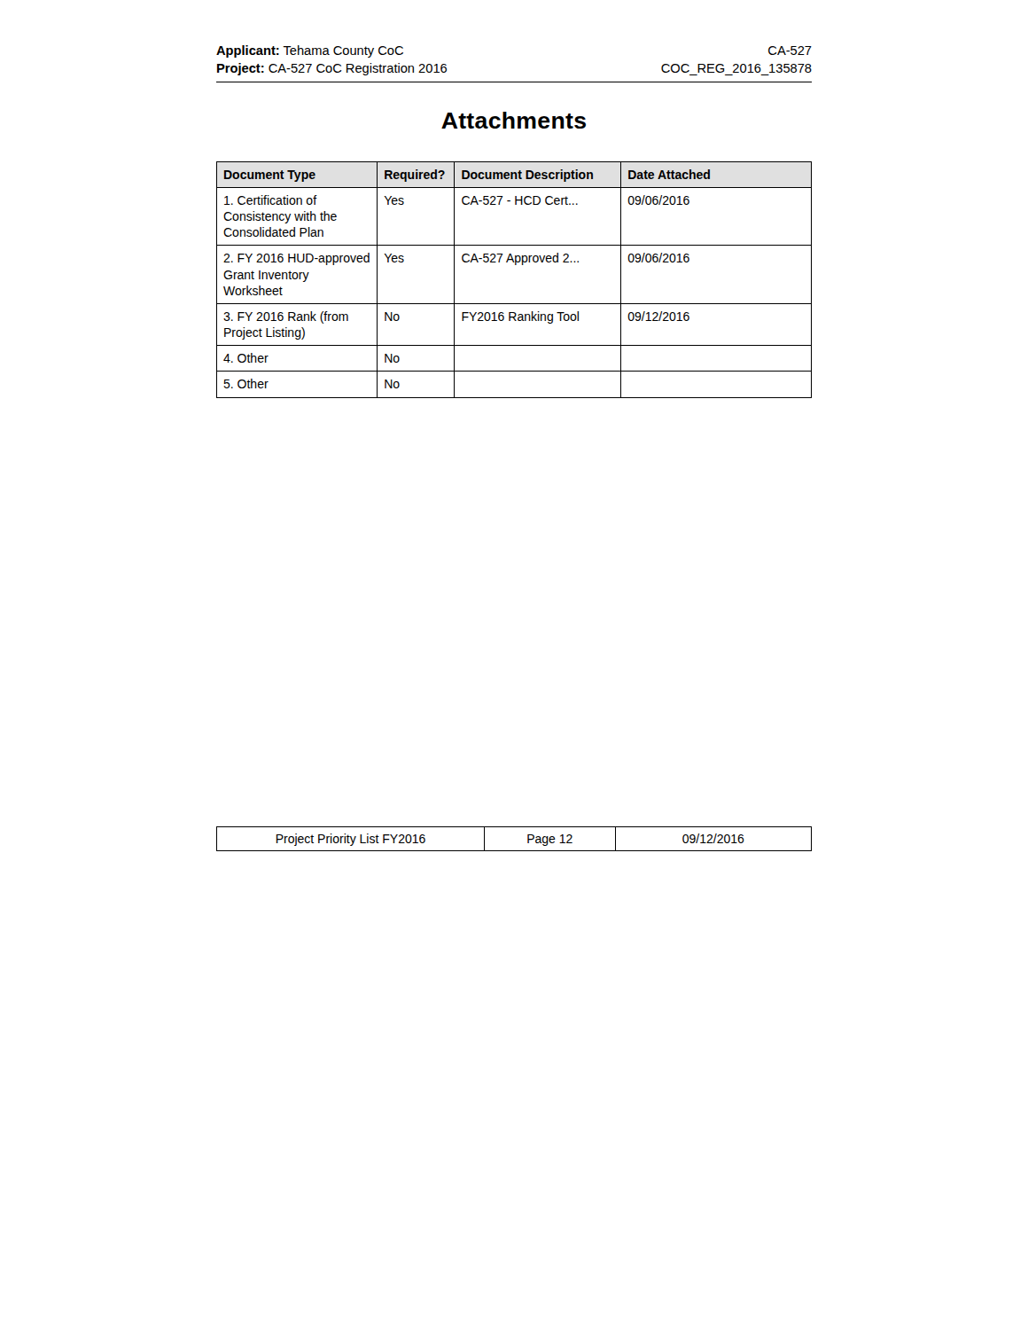Applicant: Tehama County CoC
CA-527
Project: CA-527 CoC Registration 2016
COC_REG_2016_135878
Attachments
| Document Type | Required? | Document Description | Date Attached |
| --- | --- | --- | --- |
| 1. Certification of Consistency with the Consolidated Plan | Yes | CA-527 - HCD Cert... | 09/06/2016 |
| 2. FY 2016 HUD-approved Grant Inventory Worksheet | Yes | CA-527 Approved 2... | 09/06/2016 |
| 3. FY 2016 Rank (from Project Listing) | No | FY2016 Ranking Tool | 09/12/2016 |
| 4. Other | No | | |
| 5. Other | No | | |
| Project Priority List FY2016 | Page 12 | 09/12/2016 |